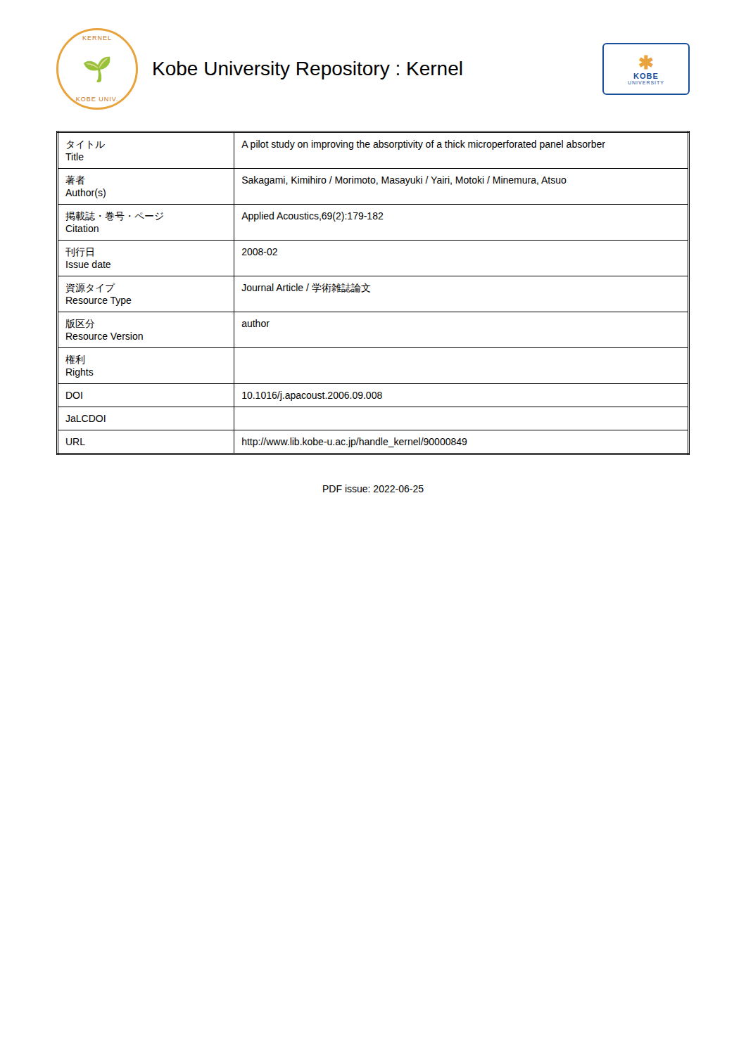KERNEL 🌱 KOBE UNIV.
Kobe University Repository : Kernel
✱ KOBE UNIVERSITY
| タイトル Title | A pilot study on improving the absorptivity of a thick microperforated panel absorber |
| 著者 Author(s) | Sakagami, Kimihiro / Morimoto, Masayuki / Yairi, Motoki / Minemura, Atsuo |
| 掲載誌・巻号・ページ Citation | Applied Acoustics,69(2):179-182 |
| 刊行日 Issue date | 2008-02 |
| 資源タイプ Resource Type | Journal Article / 学術雑誌論文 |
| 版区分 Resource Version | author |
| 権利 Rights | |
| DOI | 10.1016/j.apacoust.2006.09.008 |
| JaLCDOI | |
| URL | http://www.lib.kobe-u.ac.jp/handle_kernel/90000849 |
PDF issue: 2022-06-25